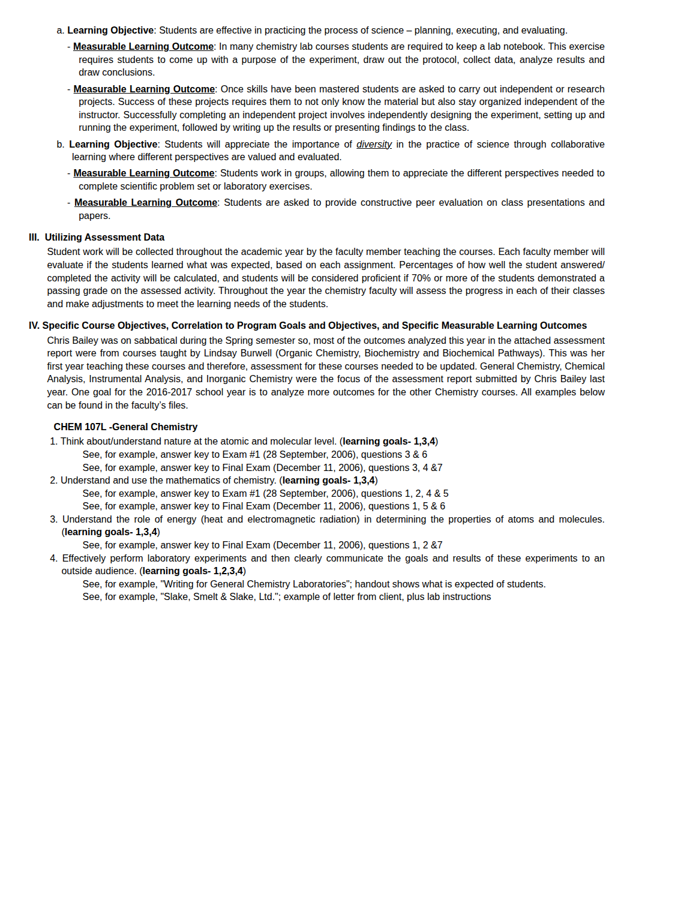a. Learning Objective: Students are effective in practicing the process of science – planning, executing, and evaluating.
- Measurable Learning Outcome: In many chemistry lab courses students are required to keep a lab notebook. This exercise requires students to come up with a purpose of the experiment, draw out the protocol, collect data, analyze results and draw conclusions.
- Measurable Learning Outcome: Once skills have been mastered students are asked to carry out independent or research projects. Success of these projects requires them to not only know the material but also stay organized independent of the instructor. Successfully completing an independent project involves independently designing the experiment, setting up and running the experiment, followed by writing up the results or presenting findings to the class.
b. Learning Objective: Students will appreciate the importance of diversity in the practice of science through collaborative learning where different perspectives are valued and evaluated.
- Measurable Learning Outcome: Students work in groups, allowing them to appreciate the different perspectives needed to complete scientific problem set or laboratory exercises.
- Measurable Learning Outcome: Students are asked to provide constructive peer evaluation on class presentations and papers.
III. Utilizing Assessment Data
Student work will be collected throughout the academic year by the faculty member teaching the courses. Each faculty member will evaluate if the students learned what was expected, based on each assignment. Percentages of how well the student answered/ completed the activity will be calculated, and students will be considered proficient if 70% or more of the students demonstrated a passing grade on the assessed activity. Throughout the year the chemistry faculty will assess the progress in each of their classes and make adjustments to meet the learning needs of the students.
IV. Specific Course Objectives, Correlation to Program Goals and Objectives, and Specific Measurable Learning Outcomes
Chris Bailey was on sabbatical during the Spring semester so, most of the outcomes analyzed this year in the attached assessment report were from courses taught by Lindsay Burwell (Organic Chemistry, Biochemistry and Biochemical Pathways). This was her first year teaching these courses and therefore, assessment for these courses needed to be updated. General Chemistry, Chemical Analysis, Instrumental Analysis, and Inorganic Chemistry were the focus of the assessment report submitted by Chris Bailey last year. One goal for the 2016-2017 school year is to analyze more outcomes for the other Chemistry courses. All examples below can be found in the faculty’s files.
CHEM 107L -General Chemistry
1. Think about/understand nature at the atomic and molecular level. (learning goals- 1,3,4)
See, for example, answer key to Exam #1 (28 September, 2006), questions 3 & 6
See, for example, answer key to Final Exam (December 11, 2006), questions 3, 4 &7
2. Understand and use the mathematics of chemistry. (learning goals- 1,3,4)
See, for example, answer key to Exam #1 (28 September, 2006), questions 1, 2, 4 & 5
See, for example, answer key to Final Exam (December 11, 2006), questions 1, 5 & 6
3. Understand the role of energy (heat and electromagnetic radiation) in determining the properties of atoms and molecules. (learning goals- 1,3,4)
See, for example, answer key to Final Exam (December 11, 2006), questions 1, 2 &7
4. Effectively perform laboratory experiments and then clearly communicate the goals and results of these experiments to an outside audience. (learning goals- 1,2,3,4)
See, for example, "Writing for General Chemistry Laboratories"; handout shows what is expected of students.
See, for example, "Slake, Smelt & Slake, Ltd."; example of letter from client, plus lab instructions